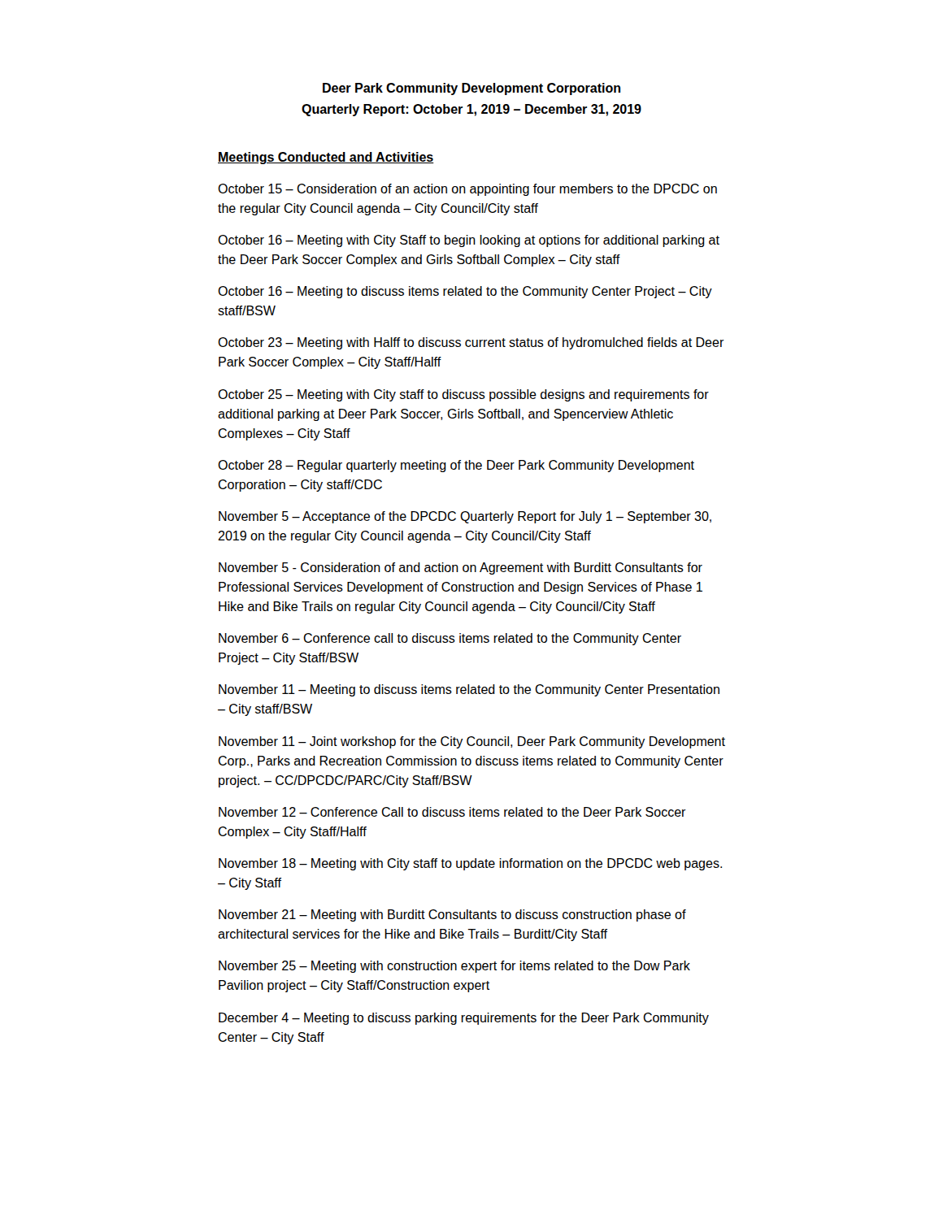Deer Park Community Development Corporation
Quarterly Report: October 1, 2019 – December 31, 2019
Meetings Conducted and Activities
October 15 – Consideration of an action on appointing four members to the DPCDC on the regular City Council agenda – City Council/City staff
October 16 – Meeting with City Staff to begin looking at options for additional parking at the Deer Park Soccer Complex and Girls Softball Complex – City staff
October 16 – Meeting to discuss items related to the Community Center Project – City staff/BSW
October 23 – Meeting with Halff to discuss current status of hydromulched fields at Deer Park Soccer Complex – City Staff/Halff
October 25 – Meeting with City staff to discuss possible designs and requirements for additional parking at Deer Park Soccer, Girls Softball, and Spencerview Athletic Complexes – City Staff
October 28 – Regular quarterly meeting of the Deer Park Community Development Corporation – City staff/CDC
November 5 – Acceptance of the DPCDC Quarterly Report for July 1 – September 30, 2019 on the regular City Council agenda – City Council/City Staff
November 5 - Consideration of and action on Agreement with Burditt Consultants for Professional Services Development of Construction and Design Services of Phase 1 Hike and Bike Trails on regular City Council agenda – City Council/City Staff
November 6 – Conference call to discuss items related to the Community Center Project – City Staff/BSW
November 11 – Meeting to discuss items related to the Community Center Presentation – City staff/BSW
November 11 – Joint workshop for the City Council, Deer Park Community Development Corp., Parks and Recreation Commission to discuss items related to Community Center project. – CC/DPCDC/PARC/City Staff/BSW
November 12 – Conference Call to discuss items related to the Deer Park Soccer Complex – City Staff/Halff
November 18 – Meeting with City staff to update information on the DPCDC web pages. – City Staff
November 21 – Meeting with Burditt Consultants to discuss construction phase of architectural services for the Hike and Bike Trails – Burditt/City Staff
November 25 – Meeting with construction expert for items related to the Dow Park Pavilion project – City Staff/Construction expert
December 4 – Meeting to discuss parking requirements for the Deer Park Community Center – City Staff